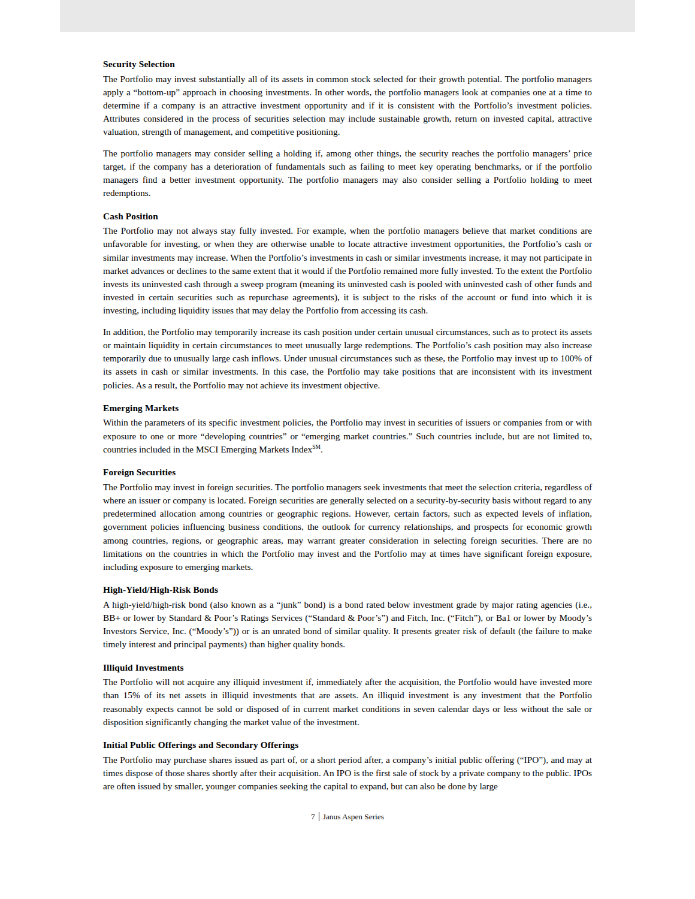Security Selection
The Portfolio may invest substantially all of its assets in common stock selected for their growth potential. The portfolio managers apply a “bottom-up” approach in choosing investments. In other words, the portfolio managers look at companies one at a time to determine if a company is an attractive investment opportunity and if it is consistent with the Portfolio’s investment policies. Attributes considered in the process of securities selection may include sustainable growth, return on invested capital, attractive valuation, strength of management, and competitive positioning.
The portfolio managers may consider selling a holding if, among other things, the security reaches the portfolio managers’ price target, if the company has a deterioration of fundamentals such as failing to meet key operating benchmarks, or if the portfolio managers find a better investment opportunity. The portfolio managers may also consider selling a Portfolio holding to meet redemptions.
Cash Position
The Portfolio may not always stay fully invested. For example, when the portfolio managers believe that market conditions are unfavorable for investing, or when they are otherwise unable to locate attractive investment opportunities, the Portfolio’s cash or similar investments may increase. When the Portfolio’s investments in cash or similar investments increase, it may not participate in market advances or declines to the same extent that it would if the Portfolio remained more fully invested. To the extent the Portfolio invests its uninvested cash through a sweep program (meaning its uninvested cash is pooled with uninvested cash of other funds and invested in certain securities such as repurchase agreements), it is subject to the risks of the account or fund into which it is investing, including liquidity issues that may delay the Portfolio from accessing its cash.
In addition, the Portfolio may temporarily increase its cash position under certain unusual circumstances, such as to protect its assets or maintain liquidity in certain circumstances to meet unusually large redemptions. The Portfolio’s cash position may also increase temporarily due to unusually large cash inflows. Under unusual circumstances such as these, the Portfolio may invest up to 100% of its assets in cash or similar investments. In this case, the Portfolio may take positions that are inconsistent with its investment policies. As a result, the Portfolio may not achieve its investment objective.
Emerging Markets
Within the parameters of its specific investment policies, the Portfolio may invest in securities of issuers or companies from or with exposure to one or more “developing countries” or “emerging market countries.” Such countries include, but are not limited to, countries included in the MSCI Emerging Markets IndexSM.
Foreign Securities
The Portfolio may invest in foreign securities. The portfolio managers seek investments that meet the selection criteria, regardless of where an issuer or company is located. Foreign securities are generally selected on a security-by-security basis without regard to any predetermined allocation among countries or geographic regions. However, certain factors, such as expected levels of inflation, government policies influencing business conditions, the outlook for currency relationships, and prospects for economic growth among countries, regions, or geographic areas, may warrant greater consideration in selecting foreign securities. There are no limitations on the countries in which the Portfolio may invest and the Portfolio may at times have significant foreign exposure, including exposure to emerging markets.
High-Yield/High-Risk Bonds
A high-yield/high-risk bond (also known as a “junk” bond) is a bond rated below investment grade by major rating agencies (i.e., BB+ or lower by Standard & Poor’s Ratings Services (“Standard & Poor’s”) and Fitch, Inc. (“Fitch”), or Ba1 or lower by Moody’s Investors Service, Inc. (“Moody’s”)) or is an unrated bond of similar quality. It presents greater risk of default (the failure to make timely interest and principal payments) than higher quality bonds.
Illiquid Investments
The Portfolio will not acquire any illiquid investment if, immediately after the acquisition, the Portfolio would have invested more than 15% of its net assets in illiquid investments that are assets. An illiquid investment is any investment that the Portfolio reasonably expects cannot be sold or disposed of in current market conditions in seven calendar days or less without the sale or disposition significantly changing the market value of the investment.
Initial Public Offerings and Secondary Offerings
The Portfolio may purchase shares issued as part of, or a short period after, a company’s initial public offering (“IPO”), and may at times dispose of those shares shortly after their acquisition. An IPO is the first sale of stock by a private company to the public. IPOs are often issued by smaller, younger companies seeking the capital to expand, but can also be done by large
7 Janus Aspen Series